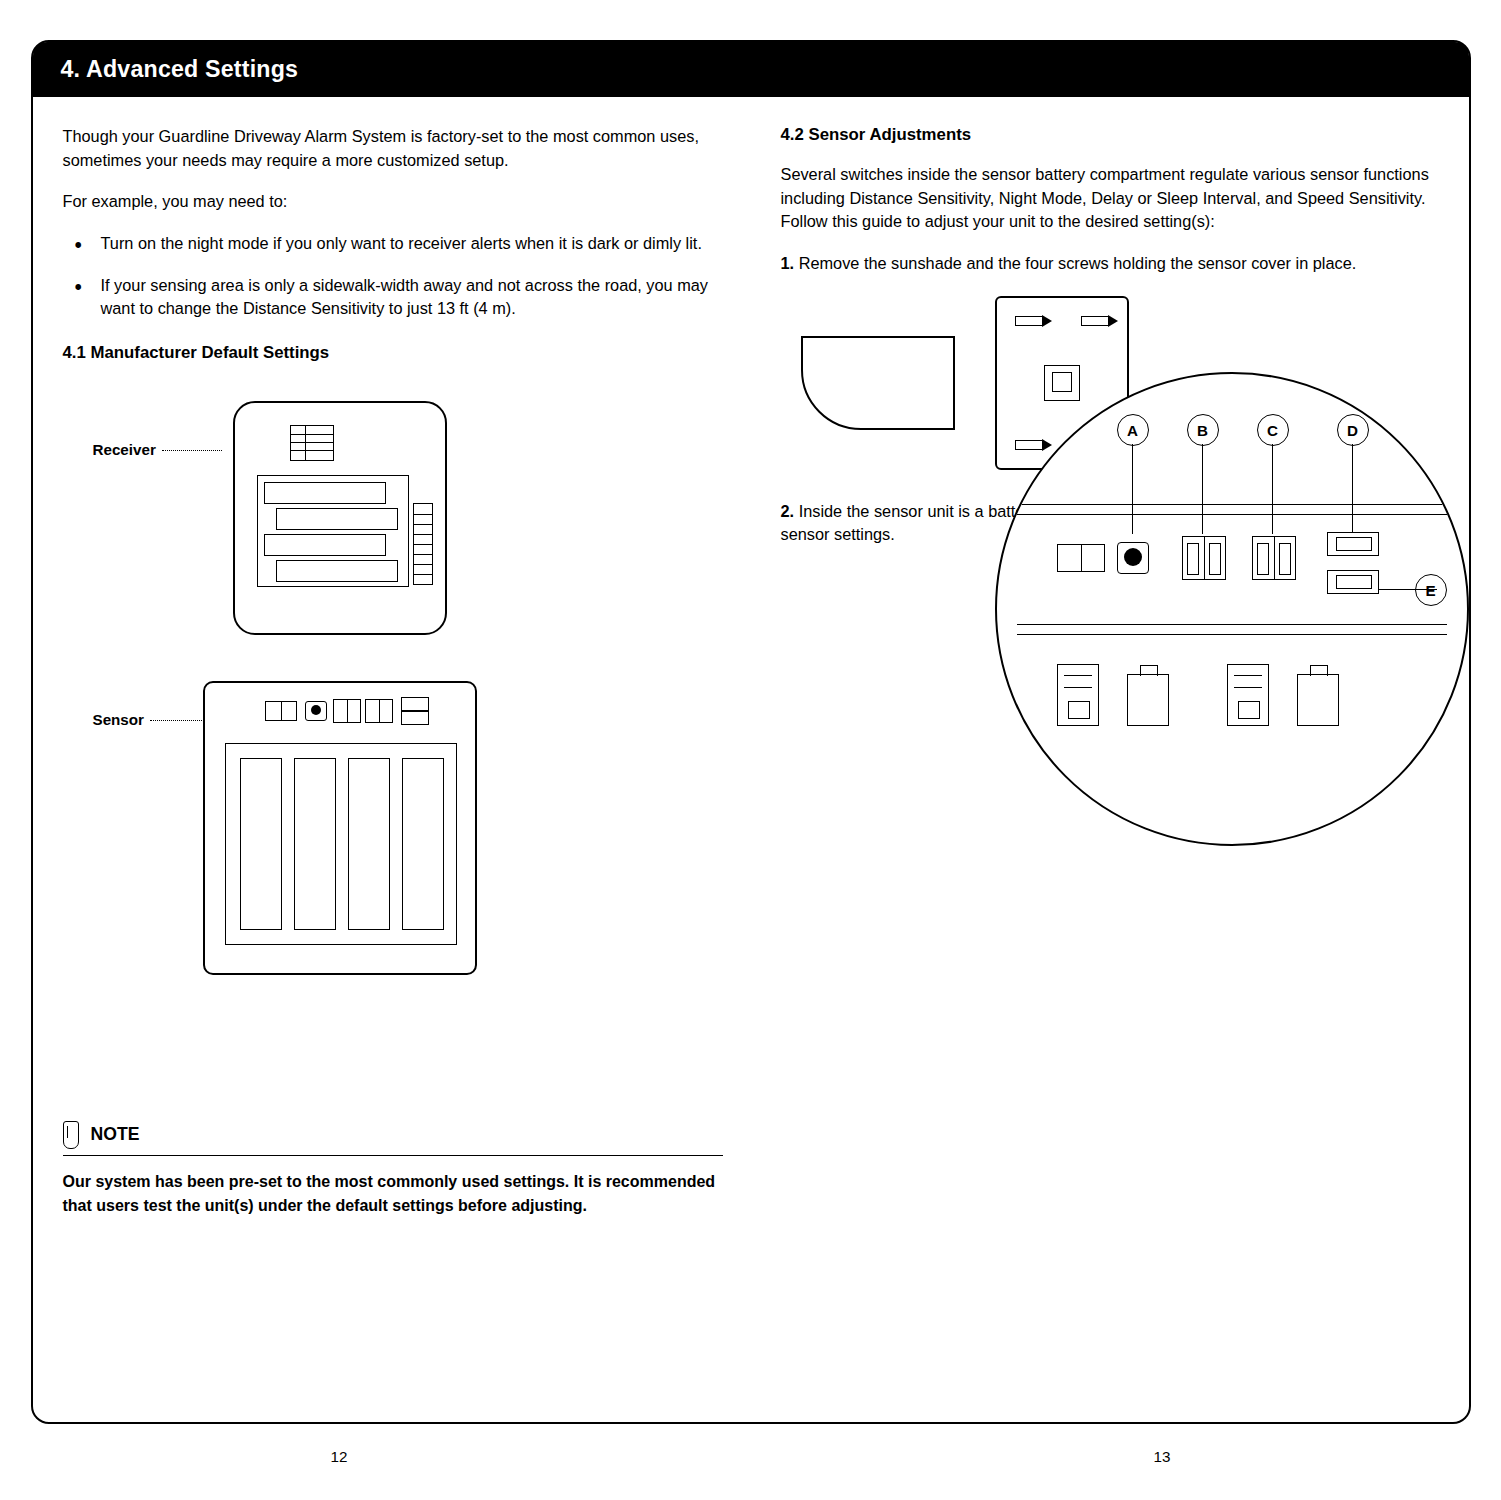4. Advanced Settings
Though your Guardline Driveway Alarm System is factory-set to the most common uses, sometimes your needs may require a more customized setup.
For example, you may need to:
Turn on the night mode if you only want to receiver alerts when it is dark or dimly lit.
If your sensing area is only a sidewalk-width away and not across the road, you may want to change the Distance Sensitivity to just 13 ft (4 m).
4.1 Manufacturer Default Settings
Receiver
Sensor
4.2 Sensor Adjustments
Several switches inside the sensor battery compartment regulate various sensor functions including Distance Sensitivity, Night Mode, Delay or Sleep Interval, and Speed Sensitivity. Follow this guide to adjust your unit to the desired setting(s):
1. Remove the sunshade and the four screws holding the sensor cover in place.
2. Inside the sensor unit is a battery compartment and rows of switches that control the sensor settings.
A
B
C
D
E
NOTE
Our system has been pre-set to the most commonly used settings. It is recommended that users test the unit(s) under the default settings before adjusting.
12 13